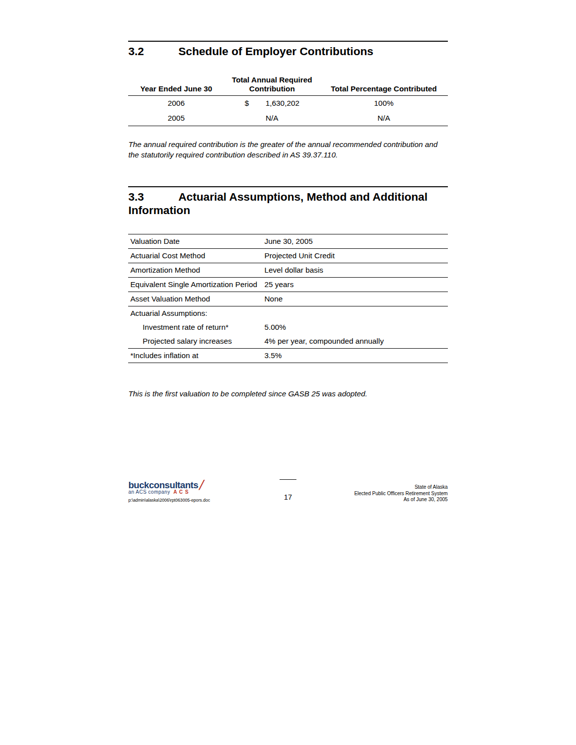3.2 Schedule of Employer Contributions
| Year Ended June 30 | Total Annual Required Contribution | Total Percentage Contributed |
| --- | --- | --- |
| 2006 | $ 1,630,202 | 100% |
| 2005 | N/A | N/A |
The annual required contribution is the greater of the annual recommended contribution and the statutorily required contribution described in AS 39.37.110.
3.3 Actuarial Assumptions, Method and Additional Information
| Valuation Date | June 30, 2005 |
| Actuarial Cost Method | Projected Unit Credit |
| Amortization Method | Level dollar basis |
| Equivalent Single Amortization Period | 25 years |
| Asset Valuation Method | None |
| Actuarial Assumptions: | |
| Investment rate of return* | 5.00% |
| Projected salary increases | 4% per year, compounded annually |
| *Includes inflation at | 3.5% |
This is the first valuation to be completed since GASB 25 was adopted.
buck consultants╱
an ACS company A C S
p:\admin\alaska\2006\rpt063005-epors.doc
17
State of Alaska
Elected Public Officers Retirement System
As of June 30, 2005